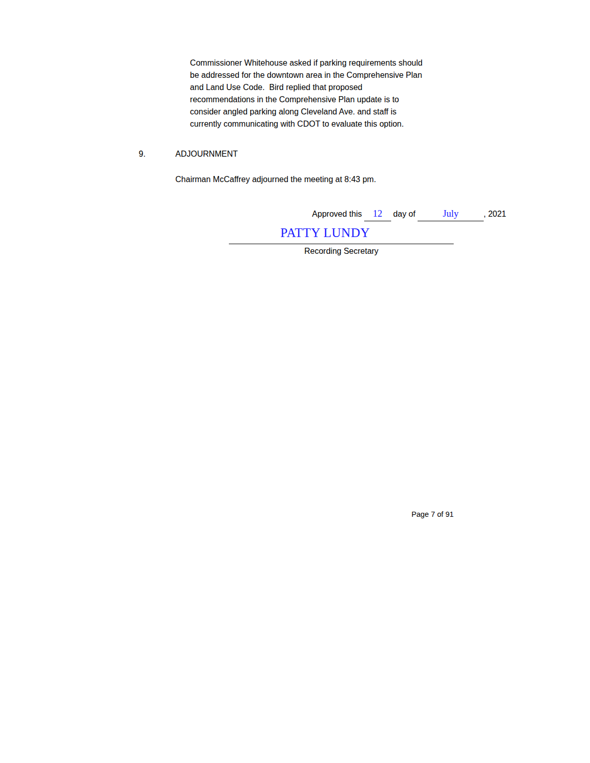Commissioner Whitehouse asked if parking requirements should be addressed for the downtown area in the Comprehensive Plan and Land Use Code. Bird replied that proposed recommendations in the Comprehensive Plan update is to consider angled parking along Cleveland Ave. and staff is currently communicating with CDOT to evaluate this option.
9.
ADJOURNMENT
Chairman McCaffrey adjourned the meeting at 8:43 pm.
Approved this 12 day of July, 2021
PATTY LUNDY
Recording Secretary
Page 7 of 91